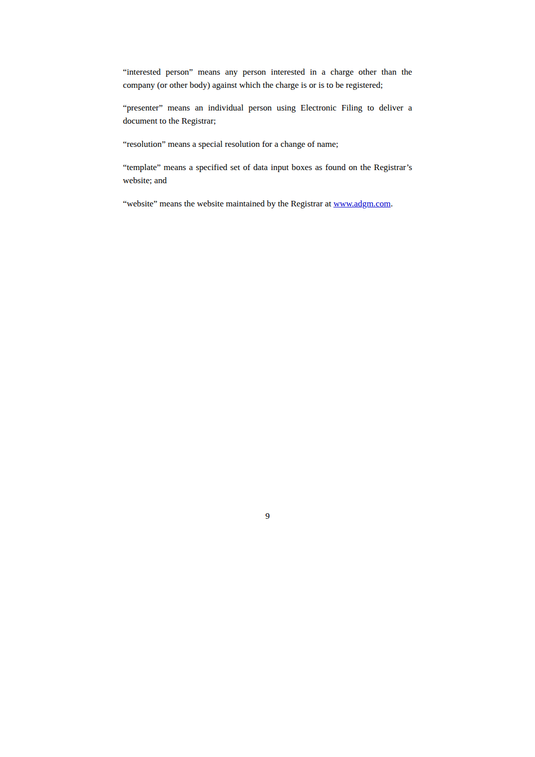“interested person” means any person interested in a charge other than the company (or other body) against which the charge is or is to be registered;
“presenter” means an individual person using Electronic Filing to deliver a document to the Registrar;
“resolution” means a special resolution for a change of name;
“template” means a specified set of data input boxes as found on the Registrar’s website; and
“website” means the website maintained by the Registrar at www.adgm.com.
9